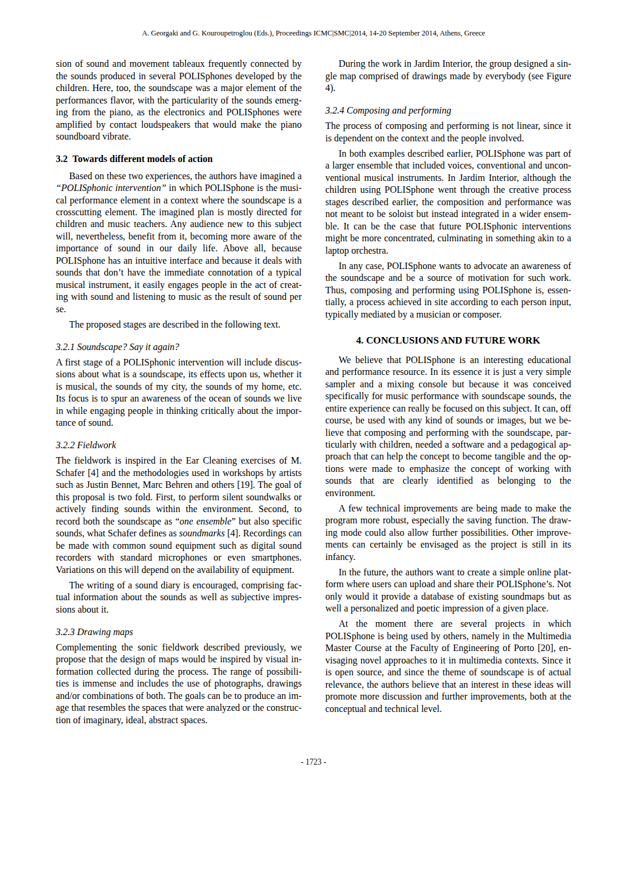A. Georgaki and G. Kouroupetroglou (Eds.), Proceedings ICMC|SMC|2014, 14-20 September 2014, Athens, Greece
sion of sound and movement tableaux frequently connected by the sounds produced in several POLISphones developed by the children. Here, too, the soundscape was a major element of the performances flavor, with the particularity of the sounds emerging from the piano, as the electronics and POLISphones were amplified by contact loudspeakers that would make the piano soundboard vibrate.
3.2 Towards different models of action
Based on these two experiences, the authors have imagined a “POLISphonic intervention” in which POLISphone is the musical performance element in a context where the soundscape is a crosscutting element. The imagined plan is mostly directed for children and music teachers. Any audience new to this subject will, nevertheless, benefit from it, becoming more aware of the importance of sound in our daily life. Above all, because POLISphone has an intuitive interface and because it deals with sounds that don’t have the immediate connotation of a typical musical instrument, it easily engages people in the act of creating with sound and listening to music as the result of sound per se.
The proposed stages are described in the following text.
3.2.1 Soundscape? Say it again?
A first stage of a POLISphonic intervention will include discussions about what is a soundscape, its effects upon us, whether it is musical, the sounds of my city, the sounds of my home, etc. Its focus is to spur an awareness of the ocean of sounds we live in while engaging people in thinking critically about the importance of sound.
3.2.2 Fieldwork
The fieldwork is inspired in the Ear Cleaning exercises of M. Schafer [4] and the methodologies used in workshops by artists such as Justin Bennet, Marc Behren and others [19]. The goal of this proposal is two fold. First, to perform silent soundwalks or actively finding sounds within the environment. Second, to record both the soundscape as “one ensemble” but also specific sounds, what Schafer defines as soundmarks [4]. Recordings can be made with common sound equipment such as digital sound recorders with standard microphones or even smartphones. Variations on this will depend on the availability of equipment.
The writing of a sound diary is encouraged, comprising factual information about the sounds as well as subjective impressions about it.
3.2.3 Drawing maps
Complementing the sonic fieldwork described previously, we propose that the design of maps would be inspired by visual information collected during the process. The range of possibilities is immense and includes the use of photographs, drawings and/or combinations of both. The goals can be to produce an image that resembles the spaces that were analyzed or the construction of imaginary, ideal, abstract spaces.
During the work in Jardim Interior, the group designed a single map comprised of drawings made by everybody (see Figure 4).
3.2.4 Composing and performing
The process of composing and performing is not linear, since it is dependent on the context and the people involved.
In both examples described earlier, POLISphone was part of a larger ensemble that included voices, conventional and unconventional musical instruments. In Jardim Interior, although the children using POLISphone went through the creative process stages described earlier, the composition and performance was not meant to be soloist but instead integrated in a wider ensemble. It can be the case that future POLISphonic interventions might be more concentrated, culminating in something akin to a laptop orchestra.
In any case, POLISphone wants to advocate an awareness of the soundscape and be a source of motivation for such work. Thus, composing and performing using POLISphone is, essentially, a process achieved in site according to each person input, typically mediated by a musician or composer.
4. CONCLUSIONS AND FUTURE WORK
We believe that POLISphone is an interesting educational and performance resource. In its essence it is just a very simple sampler and a mixing console but because it was conceived specifically for music performance with soundscape sounds, the entire experience can really be focused on this subject. It can, off course, be used with any kind of sounds or images, but we believe that composing and performing with the soundscape, particularly with children, needed a software and a pedagogical approach that can help the concept to become tangible and the options were made to emphasize the concept of working with sounds that are clearly identified as belonging to the environment.
A few technical improvements are being made to make the program more robust, especially the saving function. The drawing mode could also allow further possibilities. Other improvements can certainly be envisaged as the project is still in its infancy.
In the future, the authors want to create a simple online platform where users can upload and share their POLISphone’s. Not only would it provide a database of existing soundmaps but as well a personalized and poetic impression of a given place.
At the moment there are several projects in which POLISphone is being used by others, namely in the Multimedia Master Course at the Faculty of Engineering of Porto [20], envisaging novel approaches to it in multimedia contexts. Since it is open source, and since the theme of soundscape is of actual relevance, the authors believe that an interest in these ideas will promote more discussion and further improvements, both at the conceptual and technical level.
- 1723 -